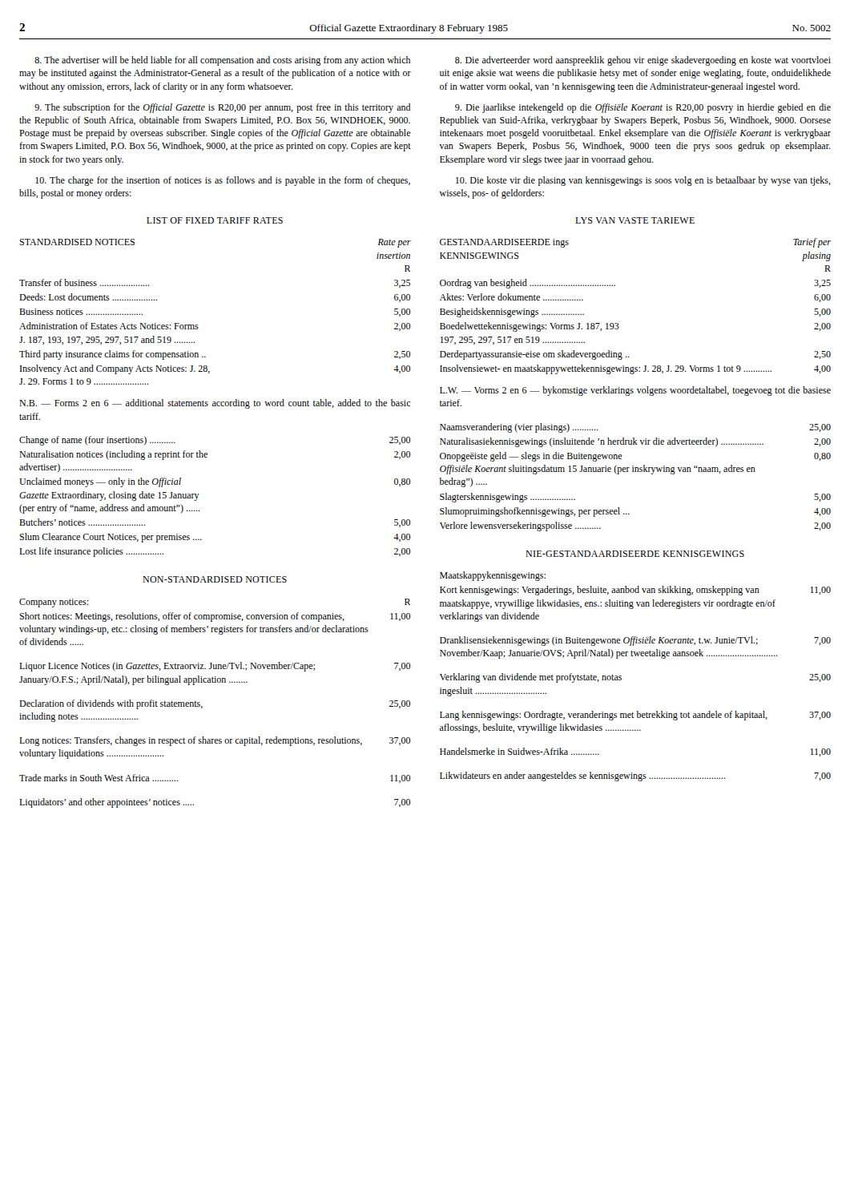2
Official Gazette Extraordinary 8 February 1985
No. 5002
8. The advertiser will be held liable for all compensation and costs arising from any action which may be instituted against the Administrator-General as a result of the publication of a notice with or without any omission, errors, lack of clarity or in any form whatsoever.
9. The subscription for the Official Gazette is R20,00 per annum, post free in this territory and the Republic of South Africa, obtainable from Swapers Limited, P.O. Box 56, WINDHOEK, 9000. Postage must be prepaid by overseas subscriber. Single copies of the Official Gazette are obtainable from Swapers Limited, P.O. Box 56, Windhoek, 9000, at the price as printed on copy. Copies are kept in stock for two years only.
10. The charge for the insertion of notices is as follows and is payable in the form of cheques, bills, postal or money orders:
LIST OF FIXED TARIFF RATES
| STANDARDISED NOTICES | Rate per insertion R |
| Transfer of business ..................... | 3,25 |
| Deeds: Lost documents ................... | 6,00 |
| Business notices ........................ | 5,00 |
| Administration of Estates Acts Notices: Forms J. 187, 193, 197, 295, 297, 517 and 519 ......... | 2,00 |
| Third party insurance claims for compensation .. | 2,50 |
| Insolvency Act and Company Acts Notices: J. 28, J. 29. Forms 1 to 9 ....................... | 4,00 |
N.B. — Forms 2 en 6 — additional statements according to word count table, added to the basic tariff.
| Change of name (four insertions) ........... | 25,00 |
| Naturalisation notices (including a reprint for the advertiser) ............................. | 2,00 |
| Unclaimed moneys — only in the Official Gazette Extraordinary, closing date 15 January (per entry of “name, address and amount”) ...... | 0,80 |
| Butchers’ notices ........................ | 5,00 |
| Slum Clearance Court Notices, per premises .... | 4,00 |
| Lost life insurance policies ................ | 2,00 |
NON-STANDARDISED NOTICES
| Company notices: | R |
| Short notices: Meetings, resolutions, offer of compromise, conversion of companies, voluntary windings-up, etc.: closing of members’ registers for transfers and/or declarations of dividends ...... | 11,00 |
| Liquor Licence Notices (in Gazettes, Extraorviz. June/Tvl.; November/Cape; January/O.F.S.; April/Natal), per bilingual application ........ | 7,00 |
| Declaration of dividends with profit statements, including notes ........................ | 25,00 |
| Long notices: Transfers, changes in respect of shares or capital, redemptions, resolutions, voluntary liquidations ........................ | 37,00 |
| Trade marks in South West Africa ........... | 11,00 |
| Liquidators’ and other appointees’ notices ..... | 7,00 |
8. Die adverteerder word aanspreeklik gehou vir enige skadevergoeding en koste wat voortvloei uit enige aksie wat weens die publikasie hetsy met of sonder enige weglating, foute, onduidelikhede of in watter vorm ookal, van ’n kennisgewing teen die Administrateur-generaal ingestel word.
9. Die jaarlikse intekengeld op die Offisiële Koerant is R20,00 posvry in hierdie gebied en die Republiek van Suid-Afrika, verkrygbaar by Swapers Beperk, Posbus 56, Windhoek, 9000. Oorsese intekenaars moet posgeld vooruitbetaal. Enkel eksemplare van die Offisiële Koerant is verkrygbaar van Swapers Beperk, Posbus 56, Windhoek, 9000 teen die prys soos gedruk op eksemplaar. Eksemplare word vir slegs twee jaar in voorraad gehou.
10. Die koste vir die plasing van kennisgewings is soos volg en is betaalbaar by wyse van tjeks, wissels, pos- of geldorders:
LYS VAN VASTE TARIEWE
| GESTANDAARDISEERDE ings KENNISGEWINGS | Tarief per plasing R |
| Oordrag van besigheid .................................... | 3,25 |
| Aktes: Verlore dokumente ................. | 6,00 |
| Besigheidskennisgewings .................. | 5,00 |
| Boedelwettekennisgewings: Vorms J. 187, 193 197, 295, 297, 517 en 519 .................. | 2,00 |
| Derdepartyassuransie-eise om skadevergoeding .. | 2,50 |
| Insolvensiewet- en maatskappywettekennisgewings: J. 28, J. 29. Vorms 1 tot 9 ............ | 4,00 |
L.W. — Vorms 2 en 6 — bykomstige verklarings volgens woordetaltabel, toegevoeg tot die basiese tarief.
| Naamsverandering (vier plasings) ........... | 25,00 |
| Naturalisasiekennisgewings (insluitende ’n herdruk vir die adverteerder) .................. | 2,00 |
| Onopgeëiste geld — slegs in die Buitengewone Offisiële Koerant sluitingsdatum 15 Januarie (per inskrywing van “naam, adres en bedrag”) ..... | 0,80 |
| Slagterskennisgewings ................... | 5,00 |
| Slumopruimingshofkennisgewings, per perseel ... | 4,00 |
| Verlore lewensversekeringspolisse ........... | 2,00 |
NIE-GESTANDAARDISEERDE KENNISGEWINGS
| Maatskappykennisgewings: | |
| Kort kennisgewings: Vergaderings, besluite, aanbod van skikking, omskepping van maatskappye, vrywillige likwidasies, ens.: sluiting van lederegisters vir oordragte en/of verklarings van dividende | 11,00 |
| Dranklisensiekennisgewings (in Buitengewone Offisiële Koerante, t.w. Junie/TVl.; November/Kaap; Januarie/OVS; April/Natal) per tweetalige aansoek .............................. | 7,00 |
| Verklaring van dividende met profytstate, notas ingesluit .............................. | 25,00 |
| Lang kennisgewings: Oordragte, veranderings met betrekking tot aandele of kapitaal, aflossings, besluite, vrywillige likwidasies ............... | 37,00 |
| Handelsmerke in Suidwes-Afrika ............ | 11,00 |
| Likwidateurs en ander aangesteldes se kennisgewings ................................ | 7,00 |